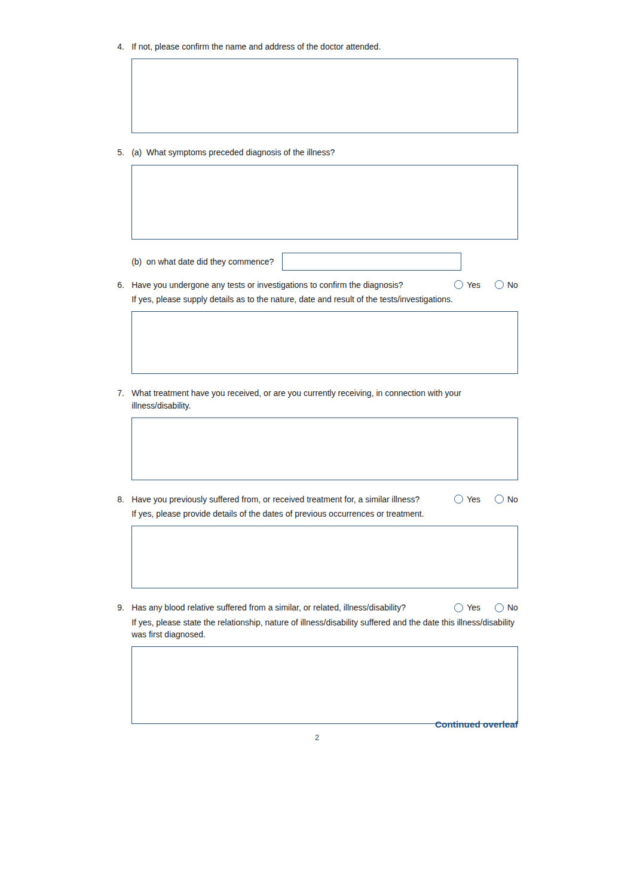4.
If not, please confirm the name and address of the doctor attended.
5.
(a) What symptoms preceded diagnosis of the illness?
(b) on what date did they commence?
6.
Have you undergone any tests or investigations to confirm the diagnosis?
Yes No
If yes, please supply details as to the nature, date and result of the tests/investigations.
7.
What treatment have you received, or are you currently receiving, in connection with your illness/disability.
8.
Have you previously suffered from, or received treatment for, a similar illness?
Yes No
If yes, please provide details of the dates of previous occurrences or treatment.
9.
Has any blood relative suffered from a similar, or related, illness/disability?
Yes No
If yes, please state the relationship, nature of illness/disability suffered and the date this illness/disability was first diagnosed.
Continued overleaf
2